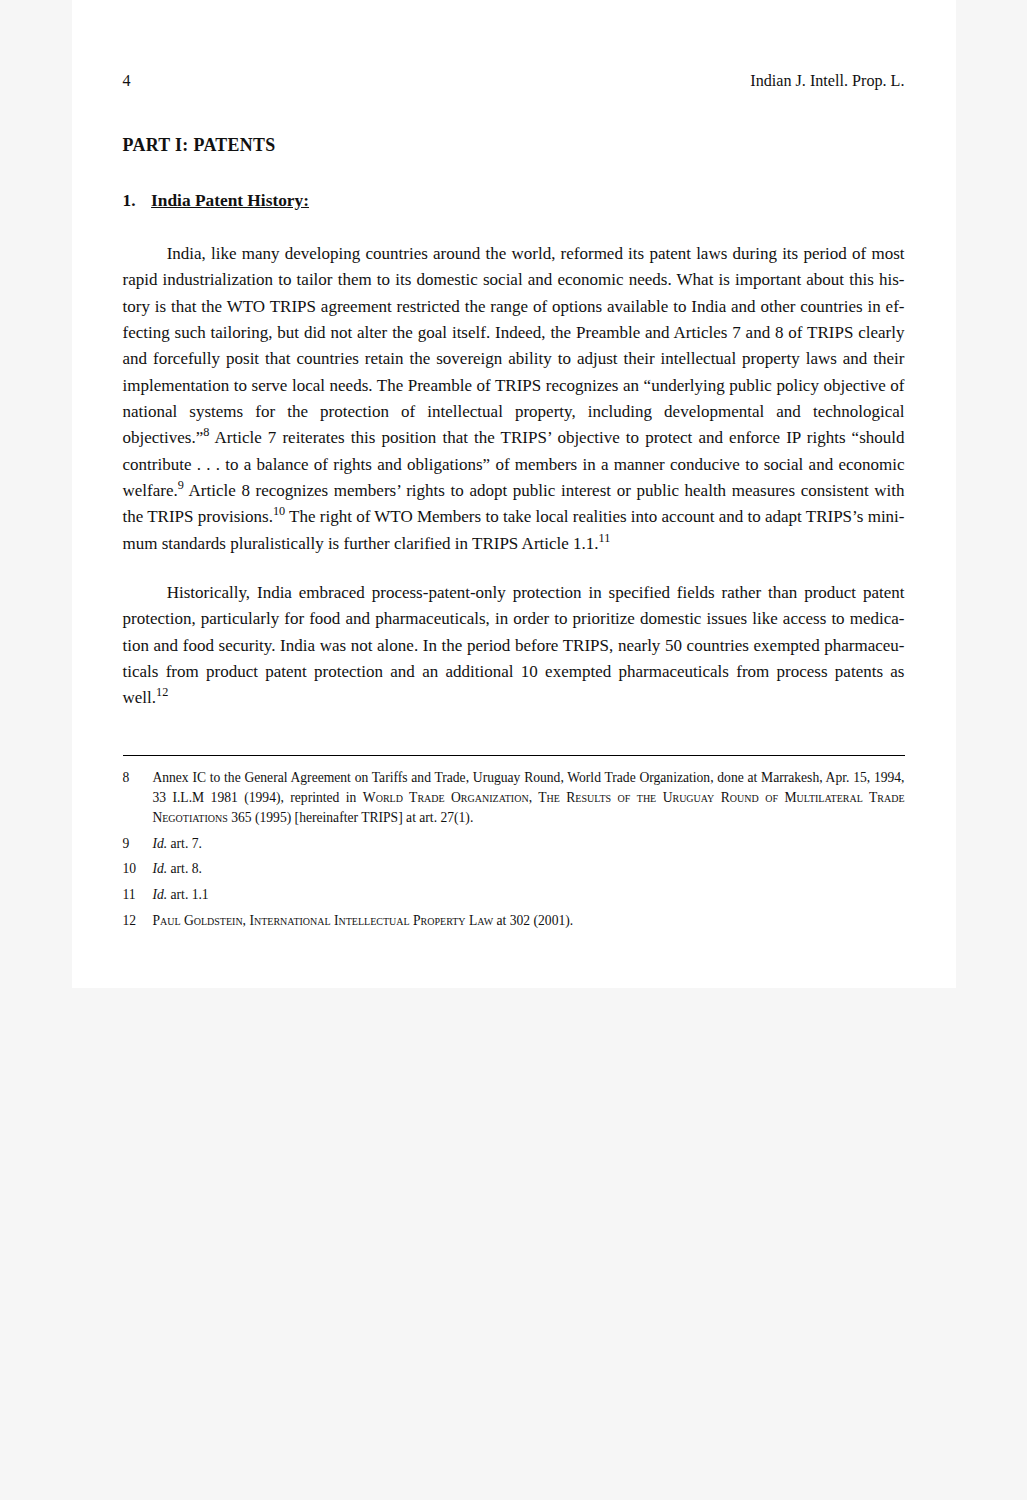4 Indian J. Intell. Prop. L.
PART I: PATENTS
1. India Patent History:
India, like many developing countries around the world, reformed its patent laws during its period of most rapid industrialization to tailor them to its domestic social and economic needs. What is important about this history is that the WTO TRIPS agreement restricted the range of options available to India and other countries in effecting such tailoring, but did not alter the goal itself. Indeed, the Preamble and Articles 7 and 8 of TRIPS clearly and forcefully posit that countries retain the sovereign ability to adjust their intellectual property laws and their implementation to serve local needs. The Preamble of TRIPS recognizes an “underlying public policy objective of national systems for the protection of intellectual property, including developmental and technological objectives.”8 Article 7 reiterates this position that the TRIPS’ objective to protect and enforce IP rights “should contribute . . . to a balance of rights and obligations” of members in a manner conducive to social and economic welfare.9 Article 8 recognizes members’ rights to adopt public interest or public health measures consistent with the TRIPS provisions.10 The right of WTO Members to take local realities into account and to adapt TRIPS’s minimum standards pluralistically is further clarified in TRIPS Article 1.1.11
Historically, India embraced process-patent-only protection in specified fields rather than product patent protection, particularly for food and pharmaceuticals, in order to prioritize domestic issues like access to medication and food security. India was not alone. In the period before TRIPS, nearly 50 countries exempted pharmaceuticals from product patent protection and an additional 10 exempted pharmaceuticals from process patents as well.12
Annex IC to the General Agreement on Tariffs and Trade, Uruguay Round, World Trade Organization, done at Marrakesh, Apr. 15, 1994, 33 I.L.M 1981 (1994), reprinted in World Trade Organization, The Results of the Uruguay Round of Multilateral Trade Negotiations 365 (1995) [hereinafter TRIPS] at art. 27(1).
Id. art. 7.
Id. art. 8.
Id. art. 1.1
Paul Goldstein, International Intellectual Property Law at 302 (2001).